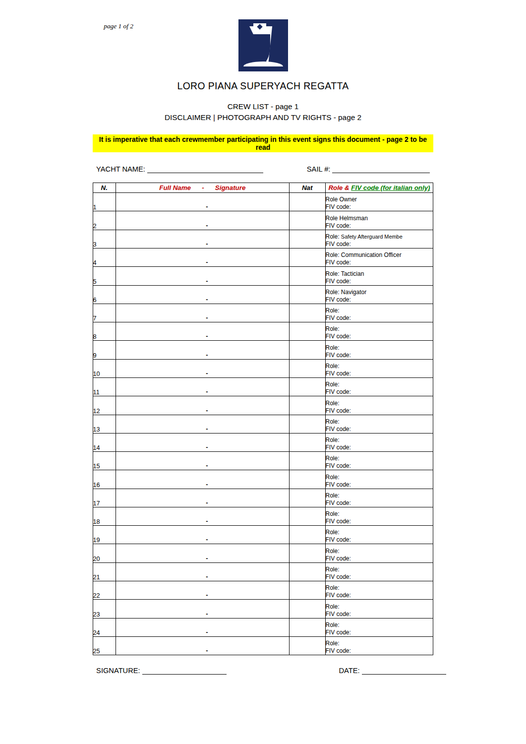page 1 of 2
LORO PIANA SUPERYACH REGATTA
CREW LIST - page 1
DISCLAIMER | PHOTOGRAPH AND TV RIGHTS - page 2
It is imperative that each crewmember participating in this event signs this document - page 2 to be read
YACHT NAME:
SAIL #:
| N. | Full Name - Signature | Nat | Role & FIV code (for italian only) |
| --- | --- | --- | --- |
| 1 | - | | Role Owner FIV code: |
| 2 | - | | Role Helmsman FIV code: |
| 3 | - | | Role: Safety Afterguard Membe FIV code: |
| 4 | - | | Role: Communication Officer FIV code: |
| 5 | - | | Role: Tactician FIV code: |
| 6 | - | | Role: Navigator FIV code: |
| 7 | - | | Role: FIV code: |
| 8 | - | | Role: FIV code: |
| 9 | - | | Role: FIV code: |
| 10 | - | | Role: FIV code: |
| 11 | - | | Role: FIV code: |
| 12 | - | | Role: FIV code: |
| 13 | - | | Role: FIV code: |
| 14 | - | | Role: FIV code: |
| 15 | - | | Role: FIV code: |
| 16 | - | | Role: FIV code: |
| 17 | - | | Role: FIV code: |
| 18 | - | | Role: FIV code: |
| 19 | - | | Role: FIV code: |
| 20 | - | | Role: FIV code: |
| 21 | - | | Role: FIV code: |
| 22 | - | | Role: FIV code: |
| 23 | - | | Role: FIV code: |
| 24 | - | | Role: FIV code: |
| 25 | - | | Role: FIV code: |
SIGNATURE:
DATE: